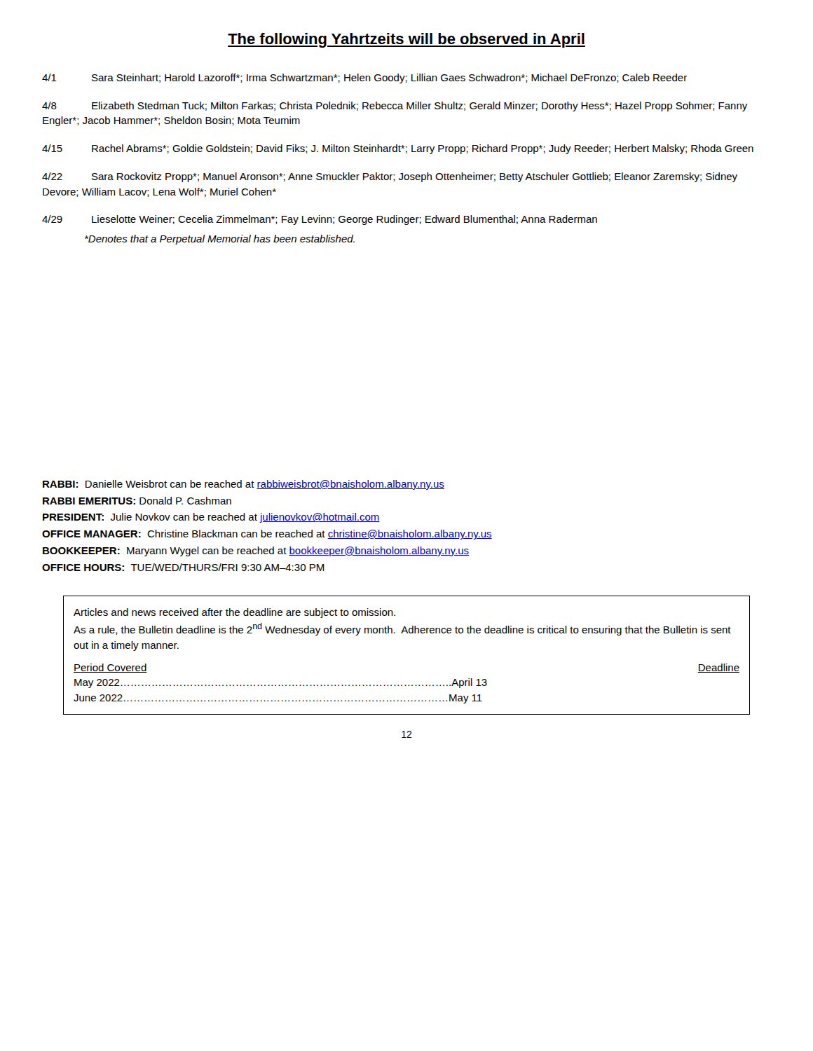The following Yahrtzeits will be observed in April
4/1 Sara Steinhart; Harold Lazoroff*; Irma Schwartzman*; Helen Goody; Lillian Gaes Schwadron*; Michael DeFronzo; Caleb Reeder
4/8 Elizabeth Stedman Tuck; Milton Farkas; Christa Polednik; Rebecca Miller Shultz; Gerald Minzer; Dorothy Hess*; Hazel Propp Sohmer; Fanny Engler*; Jacob Hammer*; Sheldon Bosin; Mota Teumim
4/15 Rachel Abrams*; Goldie Goldstein; David Fiks; J. Milton Steinhardt*; Larry Propp; Richard Propp*; Judy Reeder; Herbert Malsky; Rhoda Green
4/22 Sara Rockovitz Propp*; Manuel Aronson*; Anne Smuckler Paktor; Joseph Ottenheimer; Betty Atschuler Gottlieb; Eleanor Zaremsky; Sidney Devore; William Lacov; Lena Wolf*; Muriel Cohen*
4/29 Lieselotte Weiner; Cecelia Zimmelman*; Fay Levinn; George Rudinger; Edward Blumenthal; Anna Raderman
*Denotes that a Perpetual Memorial has been established.
RABBI: Danielle Weisbrot can be reached at rabbiweisbrot@bnaisholom.albany.ny.us
RABBI EMERITUS: Donald P. Cashman
PRESIDENT: Julie Novkov can be reached at julienovkov@hotmail.com
OFFICE MANAGER: Christine Blackman can be reached at christine@bnaisholom.albany.ny.us
BOOKKEEPER: Maryann Wygel can be reached at bookkeeper@bnaisholom.albany.ny.us
OFFICE HOURS: TUE/WED/THURS/FRI 9:30 AM–4:30 PM
Articles and news received after the deadline are subject to omission.
As a rule, the Bulletin deadline is the 2nd Wednesday of every month. Adherence to the deadline is critical to ensuring that the Bulletin is sent out in a timely manner.
Period Covered Deadline
May 2022…………………………………………………………………………………..April 13
June 2022…………………………………………………………………………………May 11
12